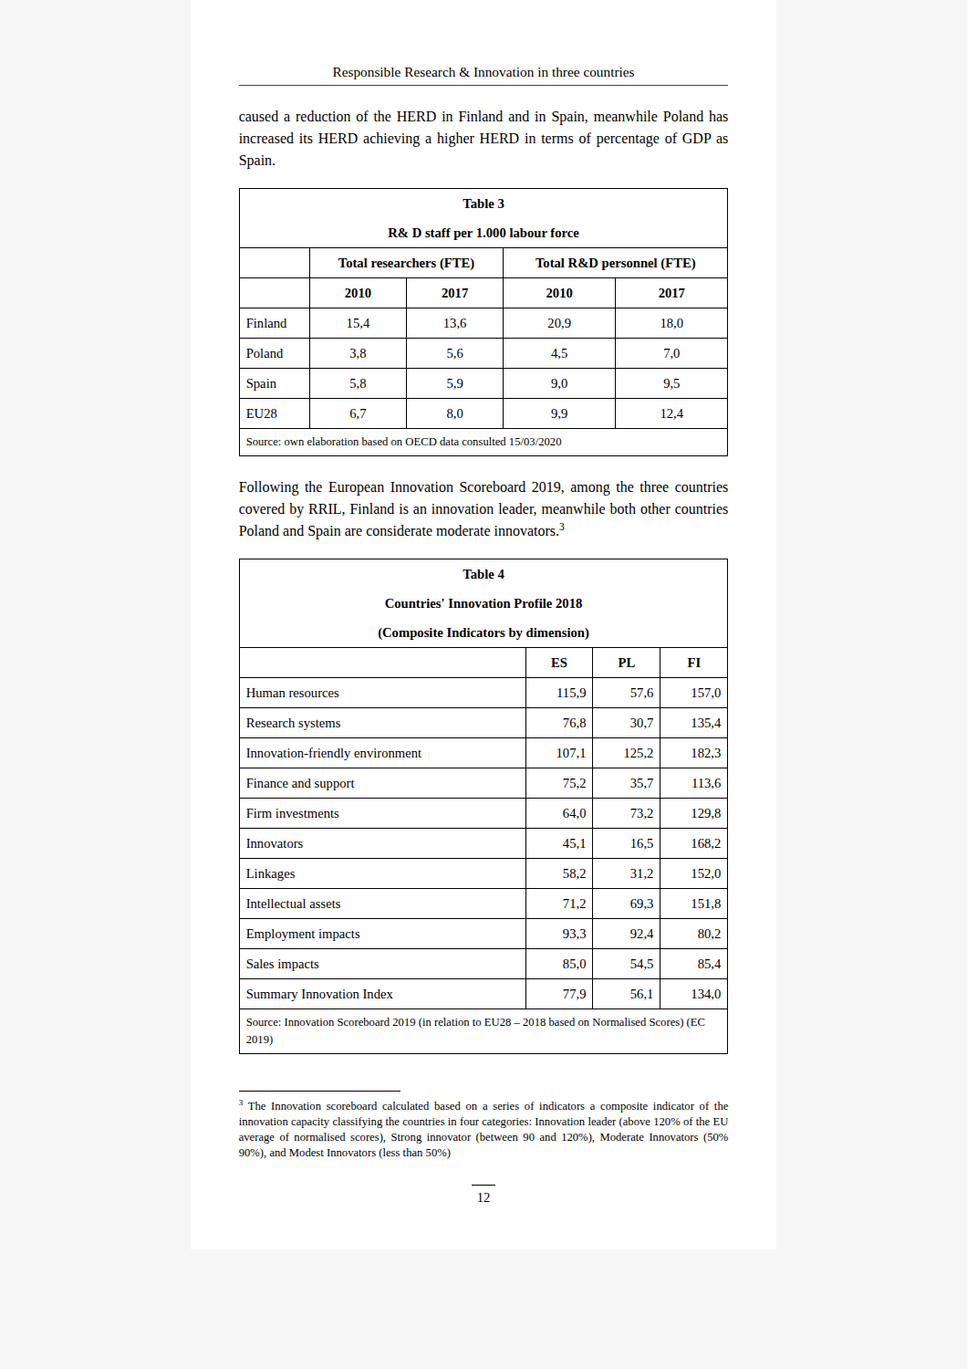Responsible Research & Innovation in three countries
caused a reduction of the HERD in Finland and in Spain, meanwhile Poland has increased its HERD achieving a higher HERD in terms of percentage of GDP as Spain.
| Table 3 |
| R& D staff per 1.000 labour force |
| | Total researchers (FTE) | Total R&D personnel (FTE) |
| | 2010 | 2017 | 2010 | 2017 |
| Finland | 15,4 | 13,6 | 20,9 | 18,0 |
| Poland | 3,8 | 5,6 | 4,5 | 7,0 |
| Spain | 5,8 | 5,9 | 9,0 | 9,5 |
| EU28 | 6,7 | 8,0 | 9,9 | 12,4 |
| Source: own elaboration based on OECD data consulted 15/03/2020 |
Following the European Innovation Scoreboard 2019, among the three countries covered by RRIL, Finland is an innovation leader, meanwhile both other countries Poland and Spain are considerate moderate innovators.3
| Table 4 |
| Countries' Innovation Profile 2018 |
| (Composite Indicators by dimension) |
| | ES | PL | FI |
| Human resources | 115,9 | 57,6 | 157,0 |
| Research systems | 76,8 | 30,7 | 135,4 |
| Innovation-friendly environment | 107,1 | 125,2 | 182,3 |
| Finance and support | 75,2 | 35,7 | 113,6 |
| Firm investments | 64,0 | 73,2 | 129,8 |
| Innovators | 45,1 | 16,5 | 168,2 |
| Linkages | 58,2 | 31,2 | 152,0 |
| Intellectual assets | 71,2 | 69,3 | 151,8 |
| Employment impacts | 93,3 | 92,4 | 80,2 |
| Sales impacts | 85,0 | 54,5 | 85,4 |
| Summary Innovation Index | 77,9 | 56,1 | 134,0 |
| Source: Innovation Scoreboard 2019 (in relation to EU28 – 2018 based on Normalised Scores) (EC 2019) |
3 The Innovation scoreboard calculated based on a series of indicators a composite indicator of the innovation capacity classifying the countries in four categories: Innovation leader (above 120% of the EU average of normalised scores), Strong innovator (between 90 and 120%), Moderate Innovators (50% 90%), and Modest Innovators (less than 50%)
12